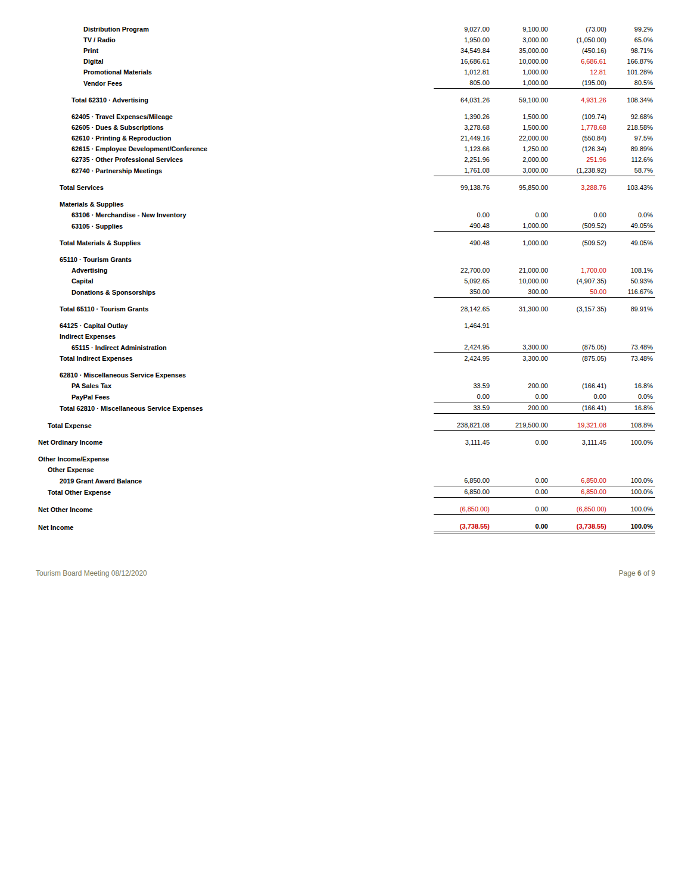| Distribution Program | 9,027.00 | 9,100.00 | (73.00) | 99.2% |
| TV / Radio | 1,950.00 | 3,000.00 | (1,050.00) | 65.0% |
| Print | 34,549.84 | 35,000.00 | (450.16) | 98.71% |
| Digital | 16,686.61 | 10,000.00 | 6,686.61 | 166.87% |
| Promotional Materials | 1,012.81 | 1,000.00 | 12.81 | 101.28% |
| Vendor Fees | 805.00 | 1,000.00 | (195.00) | 80.5% |
| Total 62310 · Advertising | 64,031.26 | 59,100.00 | 4,931.26 | 108.34% |
| 62405 · Travel Expenses/Mileage | 1,390.26 | 1,500.00 | (109.74) | 92.68% |
| 62605 · Dues & Subscriptions | 3,278.68 | 1,500.00 | 1,778.68 | 218.58% |
| 62610 · Printing & Reproduction | 21,449.16 | 22,000.00 | (550.84) | 97.5% |
| 62615 · Employee Development/Conference | 1,123.66 | 1,250.00 | (126.34) | 89.89% |
| 62735 · Other Professional Services | 2,251.96 | 2,000.00 | 251.96 | 112.6% |
| 62740 · Partnership Meetings | 1,761.08 | 3,000.00 | (1,238.92) | 58.7% |
| Total Services | 99,138.76 | 95,850.00 | 3,288.76 | 103.43% |
| Materials & Supplies | | | | |
| 63106 · Merchandise - New Inventory | 0.00 | 0.00 | 0.00 | 0.0% |
| 63105 · Supplies | 490.48 | 1,000.00 | (509.52) | 49.05% |
| Total Materials & Supplies | 490.48 | 1,000.00 | (509.52) | 49.05% |
| 65110 · Tourism Grants | | | | |
| Advertising | 22,700.00 | 21,000.00 | 1,700.00 | 108.1% |
| Capital | 5,092.65 | 10,000.00 | (4,907.35) | 50.93% |
| Donations & Sponsorships | 350.00 | 300.00 | 50.00 | 116.67% |
| Total 65110 · Tourism Grants | 28,142.65 | 31,300.00 | (3,157.35) | 89.91% |
| 64125 · Capital Outlay | 1,464.91 | | | |
| Indirect Expenses | | | | |
| 65115 · Indirect Administration | 2,424.95 | 3,300.00 | (875.05) | 73.48% |
| Total Indirect Expenses | 2,424.95 | 3,300.00 | (875.05) | 73.48% |
| 62810 · Miscellaneous Service Expenses | | | | |
| PA Sales Tax | 33.59 | 200.00 | (166.41) | 16.8% |
| PayPal Fees | 0.00 | 0.00 | 0.00 | 0.0% |
| Total 62810 · Miscellaneous Service Expenses | 33.59 | 200.00 | (166.41) | 16.8% |
| Total Expense | 238,821.08 | 219,500.00 | 19,321.08 | 108.8% |
| Net Ordinary Income | 3,111.45 | 0.00 | 3,111.45 | 100.0% |
| Other Income/Expense | | | | |
| Other Expense | | | | |
| 2019 Grant Award Balance | 6,850.00 | 0.00 | 6,850.00 | 100.0% |
| Total Other Expense | 6,850.00 | 0.00 | 6,850.00 | 100.0% |
| Net Other Income | (6,850.00) | 0.00 | (6,850.00) | 100.0% |
| Net Income | (3,738.55) | 0.00 | (3,738.55) | 100.0% |
Tourism Board Meeting 08/12/2020
Page 6 of 9